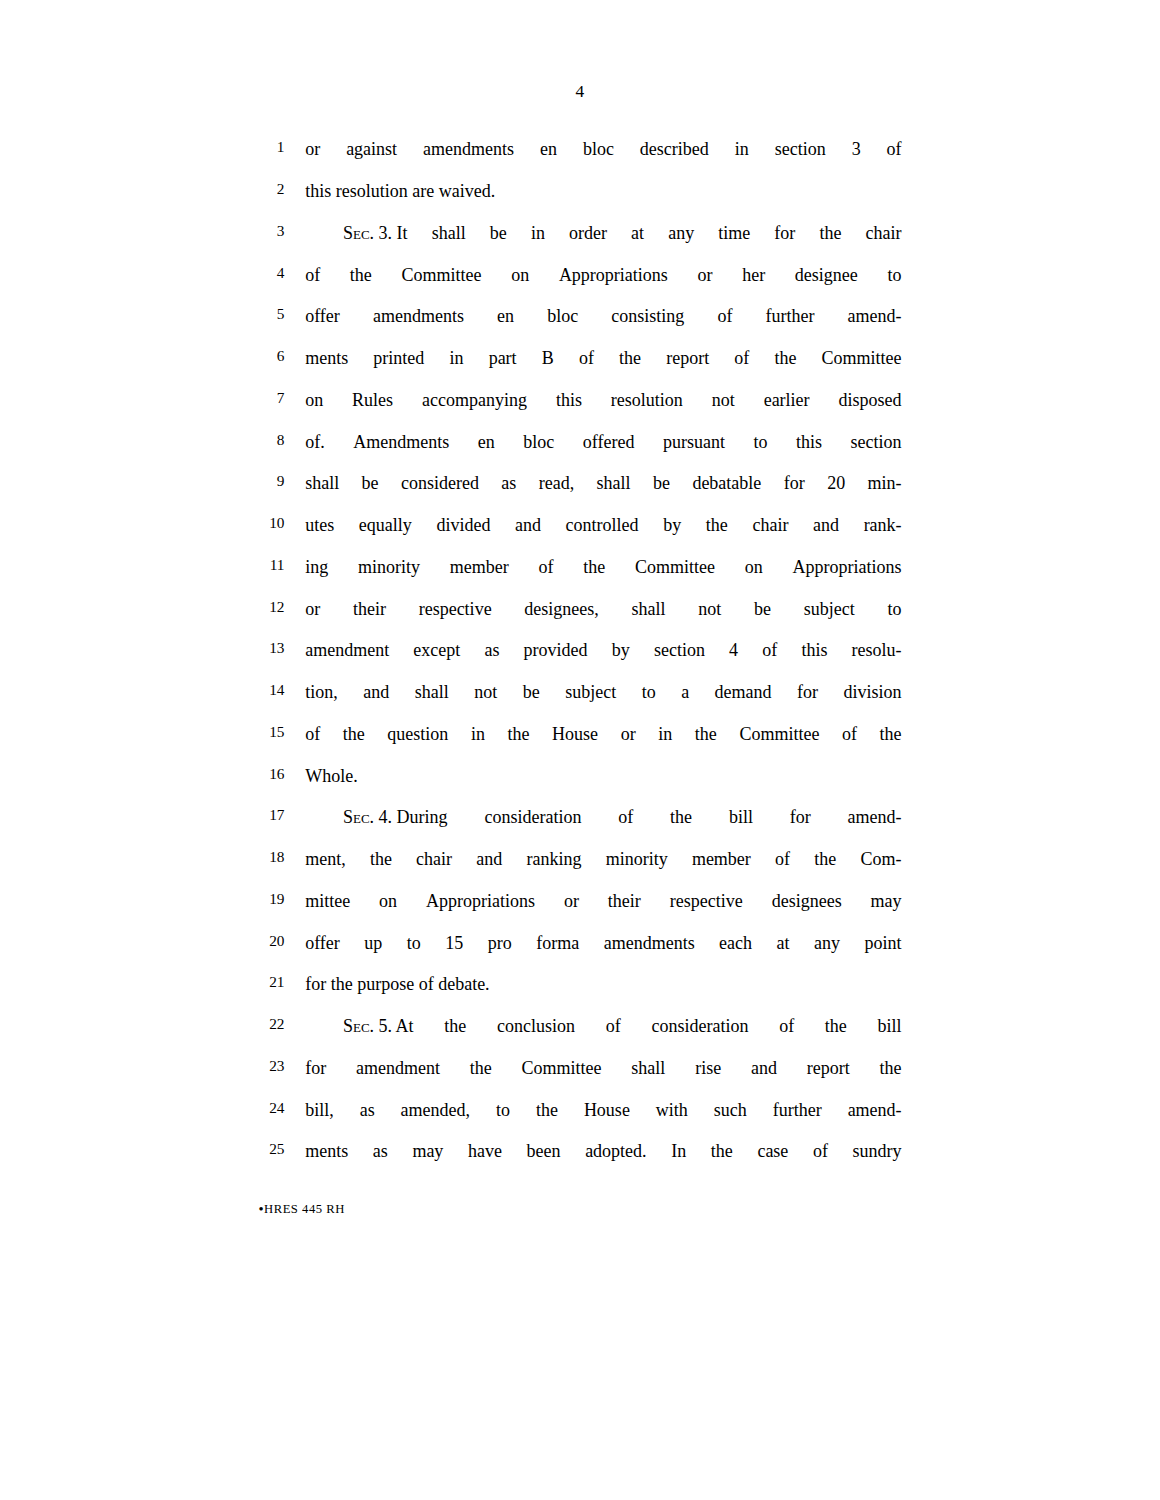4
or against amendments en bloc described in section 3 of
this resolution are waived.
Sec. 3. It shall be in order at any time for the chair
of the Committee on Appropriations or her designee to
offer amendments en bloc consisting of further amend-
ments printed in part Bof the report of the Committee
on Rules accompanying this resolution not earlier disposed
of. Amendments en bloc offered pursuant to this section
shall be considered as read, shall be debatable for 20 min-
utes equally divided and controlled by the chair and rank-
ing minority member of the Committee on Appropriations
or their respective designees, shall not be subject to
amendment except as provided by section 4 of this resolu-
tion, and shall not be subject to ademand for division
of the question in the House or in the Committee of the
Whole.
Sec. 4. During consideration of the bill for amend-
ment, the chair and ranking minority member of the Com-
mittee on Appropriations or their respective designees may
offer up to 15 pro forma amendments each at any point
for the purpose of debate.
Sec. 5. At the conclusion of consideration of the bill
for amendment the Committee shall rise and report the
bill, as amended, to the House with such further amend-
ments as may have been adopted. In the case of sundry
•HRES 445 RH